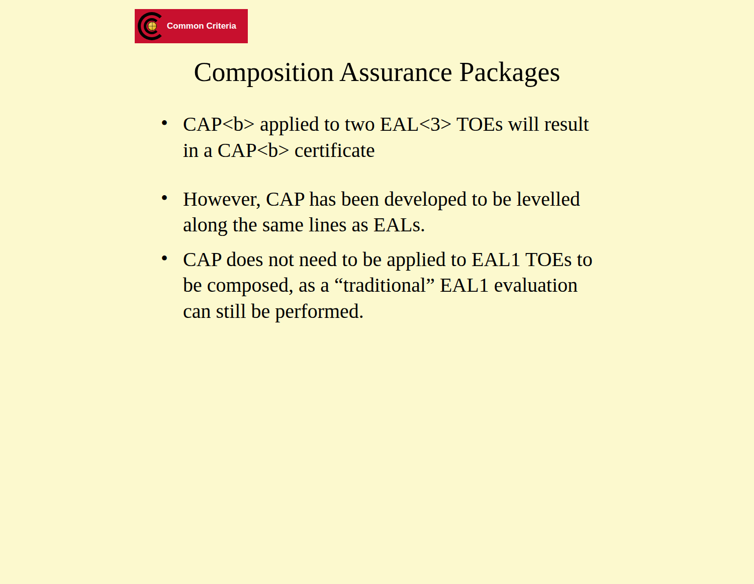Common Criteria
Composition Assurance Packages
CAP<b> applied to two EAL<3> TOEs will result in a CAP<b> certificate
However, CAP has been developed to be levelled along the same lines as EALs.
CAP does not need to be applied to EAL1 TOEs to be composed, as a “traditional” EAL1 evaluation can still be performed.